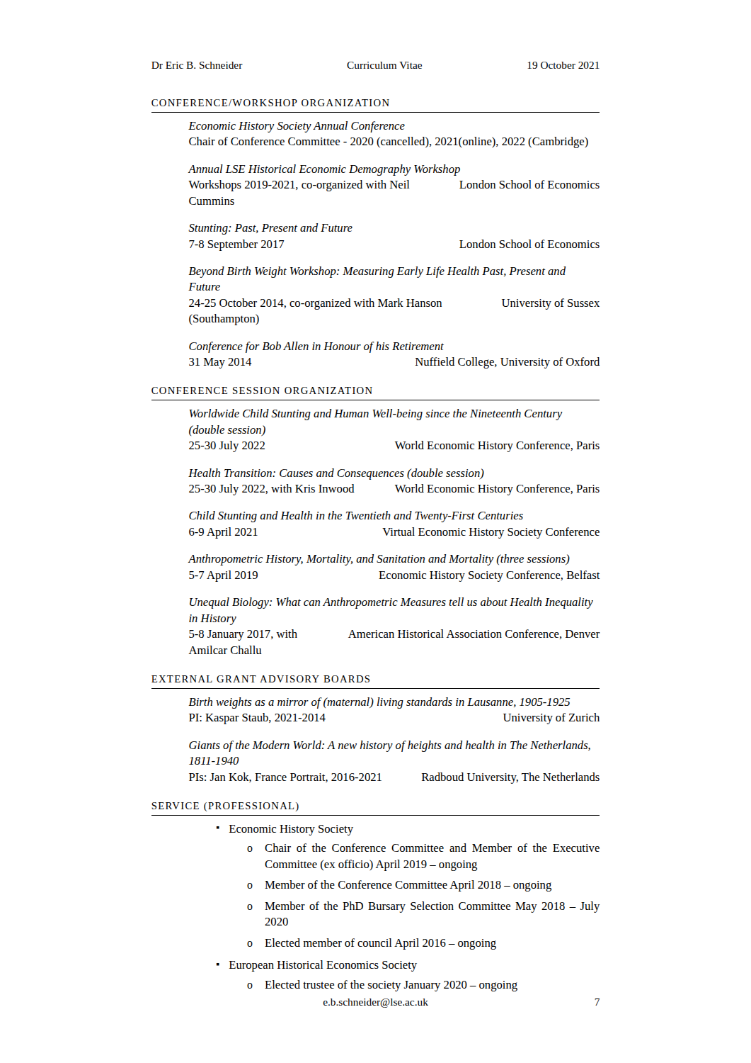Dr Eric B. Schneider
Curriculum Vitae
19 October 2021
Conference/Workshop Organization
Economic History Society Annual Conference
Chair of Conference Committee - 2020 (cancelled), 2021(online), 2022 (Cambridge)
Annual LSE Historical Economic Demography Workshop
Workshops 2019-2021, co-organized with Neil Cummins
London School of Economics
Stunting: Past, Present and Future
7-8 September 2017
London School of Economics
Beyond Birth Weight Workshop: Measuring Early Life Health Past, Present and Future
24-25 October 2014, co-organized with Mark Hanson (Southampton)
University of Sussex
Conference for Bob Allen in Honour of his Retirement
31 May 2014
Nuffield College, University of Oxford
Conference Session Organization
Worldwide Child Stunting and Human Well-being since the Nineteenth Century (double session)
25-30 July 2022
World Economic History Conference, Paris
Health Transition: Causes and Consequences (double session)
25-30 July 2022, with Kris Inwood
World Economic History Conference, Paris
Child Stunting and Health in the Twentieth and Twenty-First Centuries
6-9 April 2021
Virtual Economic History Society Conference
Anthropometric History, Mortality, and Sanitation and Mortality (three sessions)
5-7 April 2019
Economic History Society Conference, Belfast
Unequal Biology: What can Anthropometric Measures tell us about Health Inequality in History
5-8 January 2017, with Amilcar Challu
American Historical Association Conference, Denver
External Grant Advisory Boards
Birth weights as a mirror of (maternal) living standards in Lausanne, 1905-1925
PI: Kaspar Staub, 2021-2014
University of Zurich
Giants of the Modern World: A new history of heights and health in The Netherlands, 1811-1940
PIs: Jan Kok, France Portrait, 2016-2021
Radboud University, The Netherlands
Service (Professional)
Economic History Society
Chair of the Conference Committee and Member of the Executive Committee (ex officio) April 2019 – ongoing
Member of the Conference Committee April 2018 – ongoing
Member of the PhD Bursary Selection Committee May 2018 – July 2020
Elected member of council April 2016 – ongoing
European Historical Economics Society
Elected trustee of the society January 2020 – ongoing
e.b.schneider@lse.ac.uk
7